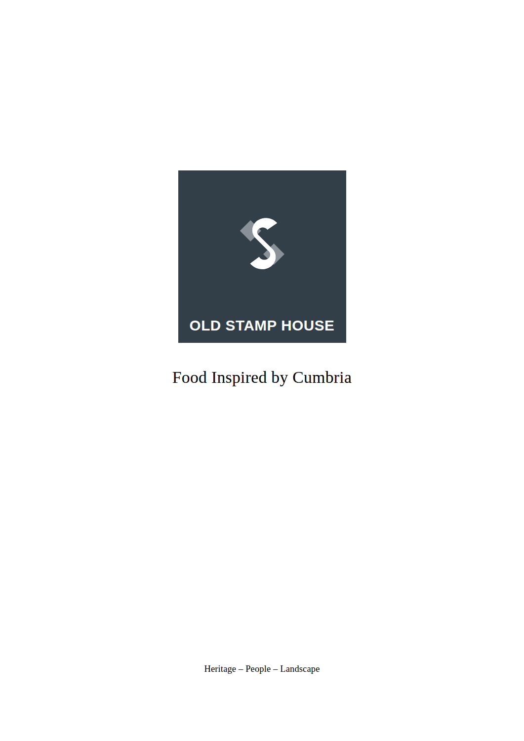OLD STAMP HOUSE
Food Inspired by Cumbria
Heritage – People – Landscape